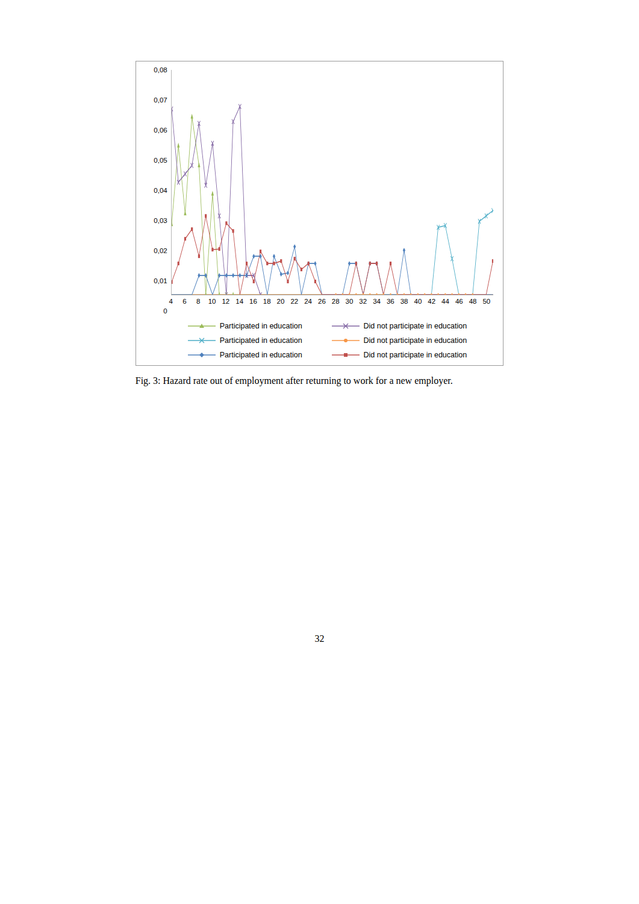0,08 0,07 0,06 0,05 0,04 0,03 0,02 0,01 0
4 6 8 10 12 14 16 18 20 22 24 26 28 30 32 34 36 38 40 42 44 46 48 50
Participated in education
Did not participate in education
Participated in education
Did not participate in education
Participated in education
Did not participate in education
Fig. 3: Hazard rate out of employment after returning to work for a new employer.
32